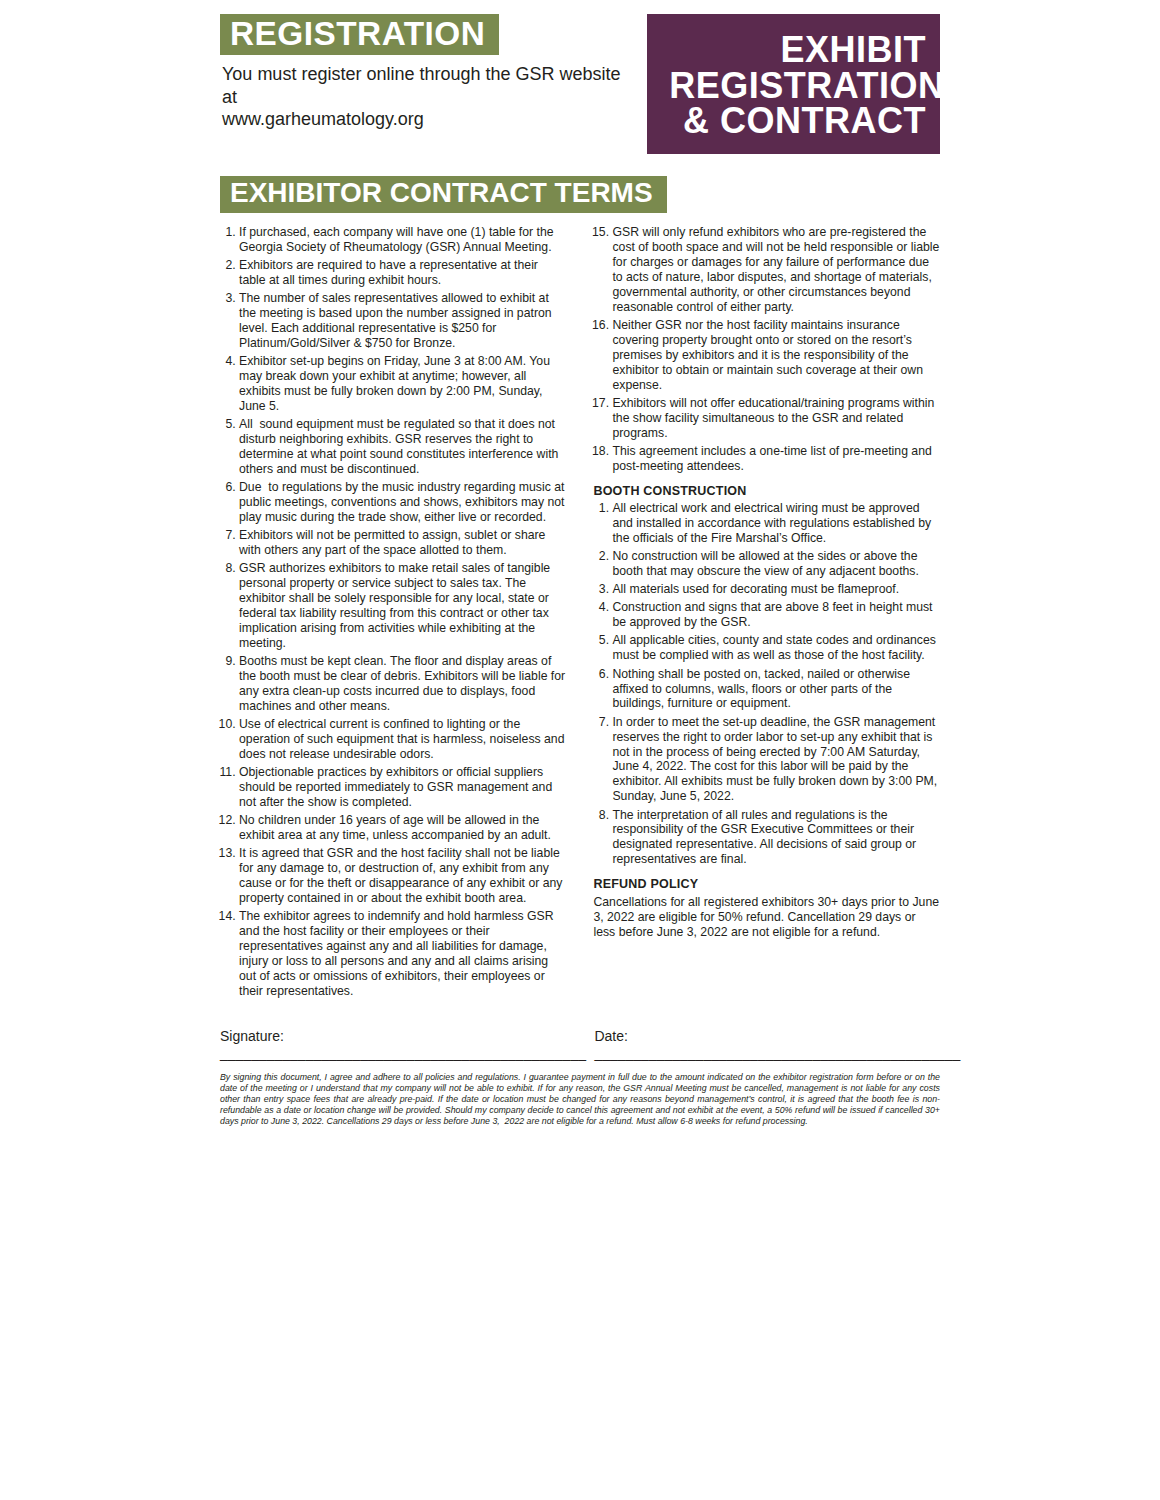REGISTRATION
You must register online through the GSR website at
www.garheumatology.org
EXHIBIT
REGISTRATION
& CONTRACT
EXHIBITOR CONTRACT TERMS
If purchased, each company will have one (1) table for the Georgia Society of Rheumatology (GSR) Annual Meeting.
Exhibitors are required to have a representative at their table at all times during exhibit hours.
The number of sales representatives allowed to exhibit at the meeting is based upon the number assigned in patron level. Each additional representative is $250 for Platinum/Gold/Silver & $750 for Bronze.
Exhibitor set-up begins on Friday, June 3 at 8:00 AM. You may break down your exhibit at anytime; however, all exhibits must be fully broken down by 2:00 PM, Sunday, June 5.
All sound equipment must be regulated so that it does not disturb neighboring exhibits. GSR reserves the right to determine at what point sound constitutes interference with others and must be discontinued.
Due to regulations by the music industry regarding music at public meetings, conventions and shows, exhibitors may not play music during the trade show, either live or recorded.
Exhibitors will not be permitted to assign, sublet or share with others any part of the space allotted to them.
GSR authorizes exhibitors to make retail sales of tangible personal property or service subject to sales tax. The exhibitor shall be solely responsible for any local, state or federal tax liability resulting from this contract or other tax implication arising from activities while exhibiting at the meeting.
Booths must be kept clean. The floor and display areas of the booth must be clear of debris. Exhibitors will be liable for any extra clean-up costs incurred due to displays, food machines and other means.
Use of electrical current is confined to lighting or the operation of such equipment that is harmless, noiseless and does not release undesirable odors.
Objectionable practices by exhibitors or official suppliers should be reported immediately to GSR management and not after the show is completed.
No children under 16 years of age will be allowed in the exhibit area at any time, unless accompanied by an adult.
It is agreed that GSR and the host facility shall not be liable for any damage to, or destruction of, any exhibit from any cause or for the theft or disappearance of any exhibit or any property contained in or about the exhibit booth area.
The exhibitor agrees to indemnify and hold harmless GSR and the host facility or their employees or their representatives against any and all liabilities for damage, injury or loss to all persons and any and all claims arising out of acts or omissions of exhibitors, their employees or their representatives.
GSR will only refund exhibitors who are pre-registered the cost of booth space and will not be held responsible or liable for charges or damages for any failure of performance due to acts of nature, labor disputes, and shortage of materials, governmental authority, or other circumstances beyond reasonable control of either party.
Neither GSR nor the host facility maintains insurance covering property brought onto or stored on the resort’s premises by exhibitors and it is the responsibility of the exhibitor to obtain or maintain such coverage at their own expense.
Exhibitors will not offer educational/training programs within the show facility simultaneous to the GSR and related programs.
This agreement includes a one-time list of pre-meeting and post-meeting attendees.
BOOTH CONSTRUCTION
All electrical work and electrical wiring must be approved and installed in accordance with regulations established by the officials of the Fire Marshal’s Office.
No construction will be allowed at the sides or above the booth that may obscure the view of any adjacent booths.
All materials used for decorating must be flameproof.
Construction and signs that are above 8 feet in height must be approved by the GSR.
All applicable cities, county and state codes and ordinances must be complied with as well as those of the host facility.
Nothing shall be posted on, tacked, nailed or otherwise affixed to columns, walls, floors or other parts of the buildings, furniture or equipment.
In order to meet the set-up deadline, the GSR management reserves the right to order labor to set-up any exhibit that is not in the process of being erected by 7:00 AM Saturday, June 4, 2022. The cost for this labor will be paid by the exhibitor. All exhibits must be fully broken down by 3:00 PM, Sunday, June 5, 2022.
The interpretation of all rules and regulations is the responsibility of the GSR Executive Committees or their designated representative. All decisions of said group or representatives are final.
REFUND POLICY
Cancellations for all registered exhibitors 30+ days prior to June 3, 2022 are eligible for 50% refund. Cancellation 29 days or less before June 3, 2022 are not eligible for a refund.
Signature: _______________________________________________
Date: _______________________________________________
By signing this document, I agree and adhere to all policies and regulations. I guarantee payment in full due to the amount indicated on the exhibitor registration form before or on the date of the meeting or I understand that my company will not be able to exhibit. If for any reason, the GSR Annual Meeting must be cancelled, management is not liable for any costs other than entry space fees that are already pre-paid. If the date or location must be changed for any reasons beyond management’s control, it is agreed that the booth fee is non-refundable as a date or location change will be provided. Should my company decide to cancel this agreement and not exhibit at the event, a 50% refund will be issued if cancelled 30+ days prior to June 3, 2022. Cancellations 29 days or less before June 3, 2022 are not eligible for a refund. Must allow 6-8 weeks for refund processing.